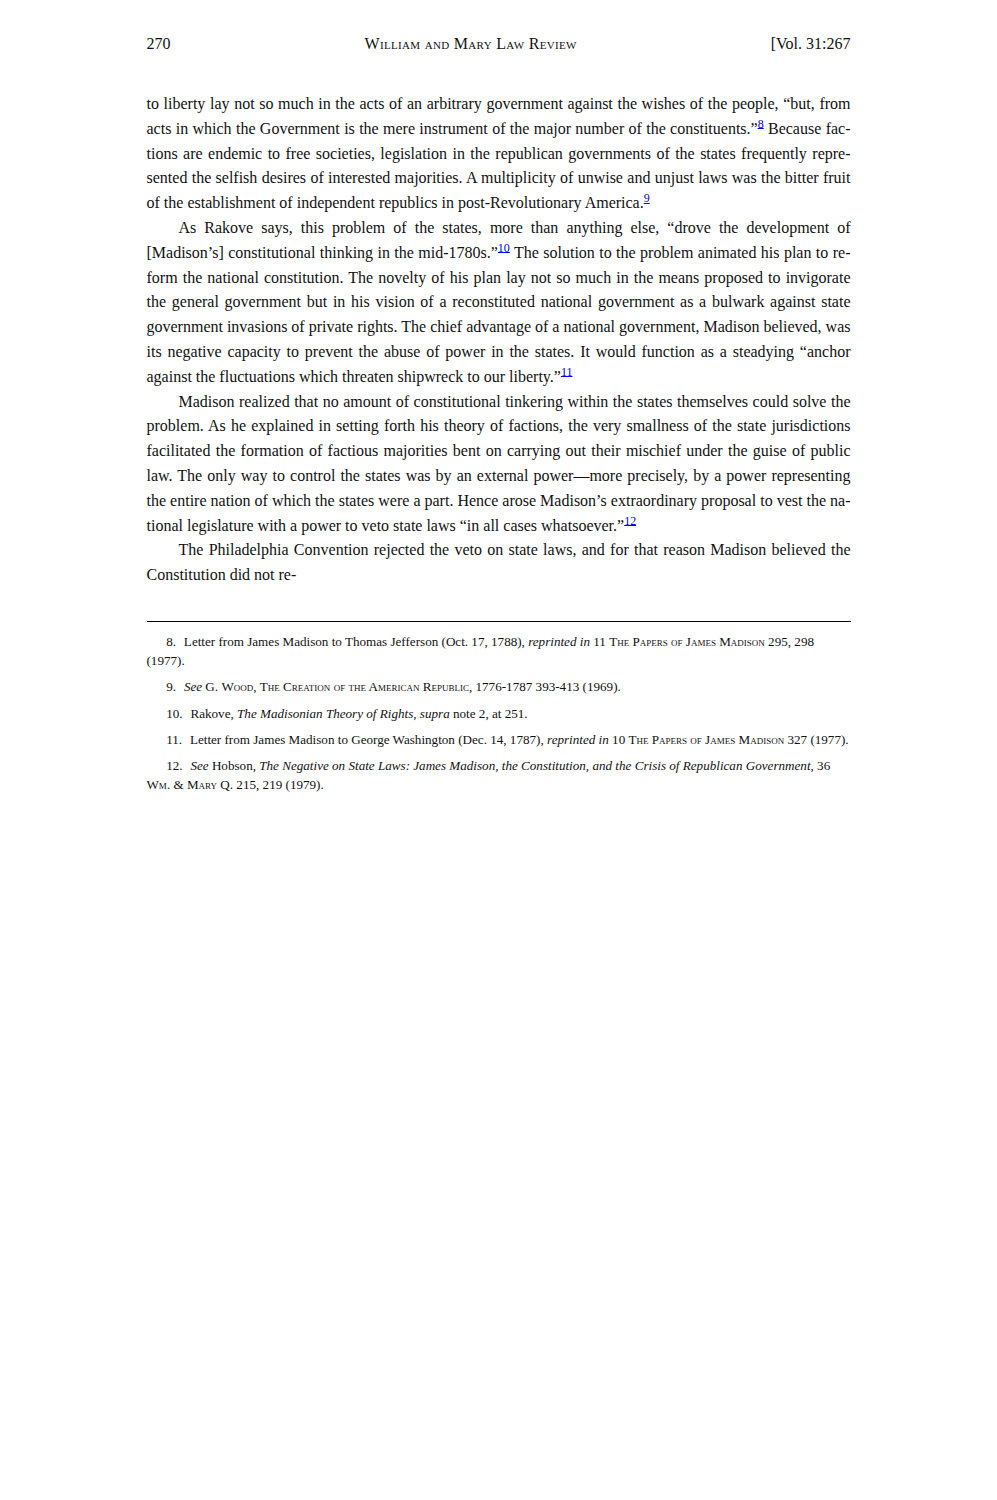270 William and Mary Law Review [Vol. 31:267
to liberty lay not so much in the acts of an arbitrary government against the wishes of the people, “but, from acts in which the Government is the mere instrument of the major number of the constituents.”8 Because factions are endemic to free societies, legislation in the republican governments of the states frequently represented the selfish desires of interested majorities. A multiplicity of unwise and unjust laws was the bitter fruit of the establishment of independent republics in post-Revolutionary America.9
As Rakove says, this problem of the states, more than anything else, “drove the development of [Madison’s] constitutional thinking in the mid-1780s.”10 The solution to the problem animated his plan to reform the national constitution. The novelty of his plan lay not so much in the means proposed to invigorate the general government but in his vision of a reconstituted national government as a bulwark against state government invasions of private rights. The chief advantage of a national government, Madison believed, was its negative capacity to prevent the abuse of power in the states. It would function as a steadying “anchor against the fluctuations which threaten shipwreck to our liberty.”11
Madison realized that no amount of constitutional tinkering within the states themselves could solve the problem. As he explained in setting forth his theory of factions, the very smallness of the state jurisdictions facilitated the formation of factious majorities bent on carrying out their mischief under the guise of public law. The only way to control the states was by an external power—more precisely, by a power representing the entire nation of which the states were a part. Hence arose Madison’s extraordinary proposal to vest the national legislature with a power to veto state laws “in all cases whatsoever.”12
The Philadelphia Convention rejected the veto on state laws, and for that reason Madison believed the Constitution did not re-
8. Letter from James Madison to Thomas Jefferson (Oct. 17, 1788), reprinted in 11 The Papers of James Madison 295, 298 (1977).
9. See G. Wood, The Creation of the American Republic, 1776-1787 393-413 (1969).
10. Rakove, The Madisonian Theory of Rights, supra note 2, at 251.
11. Letter from James Madison to George Washington (Dec. 14, 1787), reprinted in 10 The Papers of James Madison 327 (1977).
12. See Hobson, The Negative on State Laws: James Madison, the Constitution, and the Crisis of Republican Government, 36 Wm. & Mary Q. 215, 219 (1979).